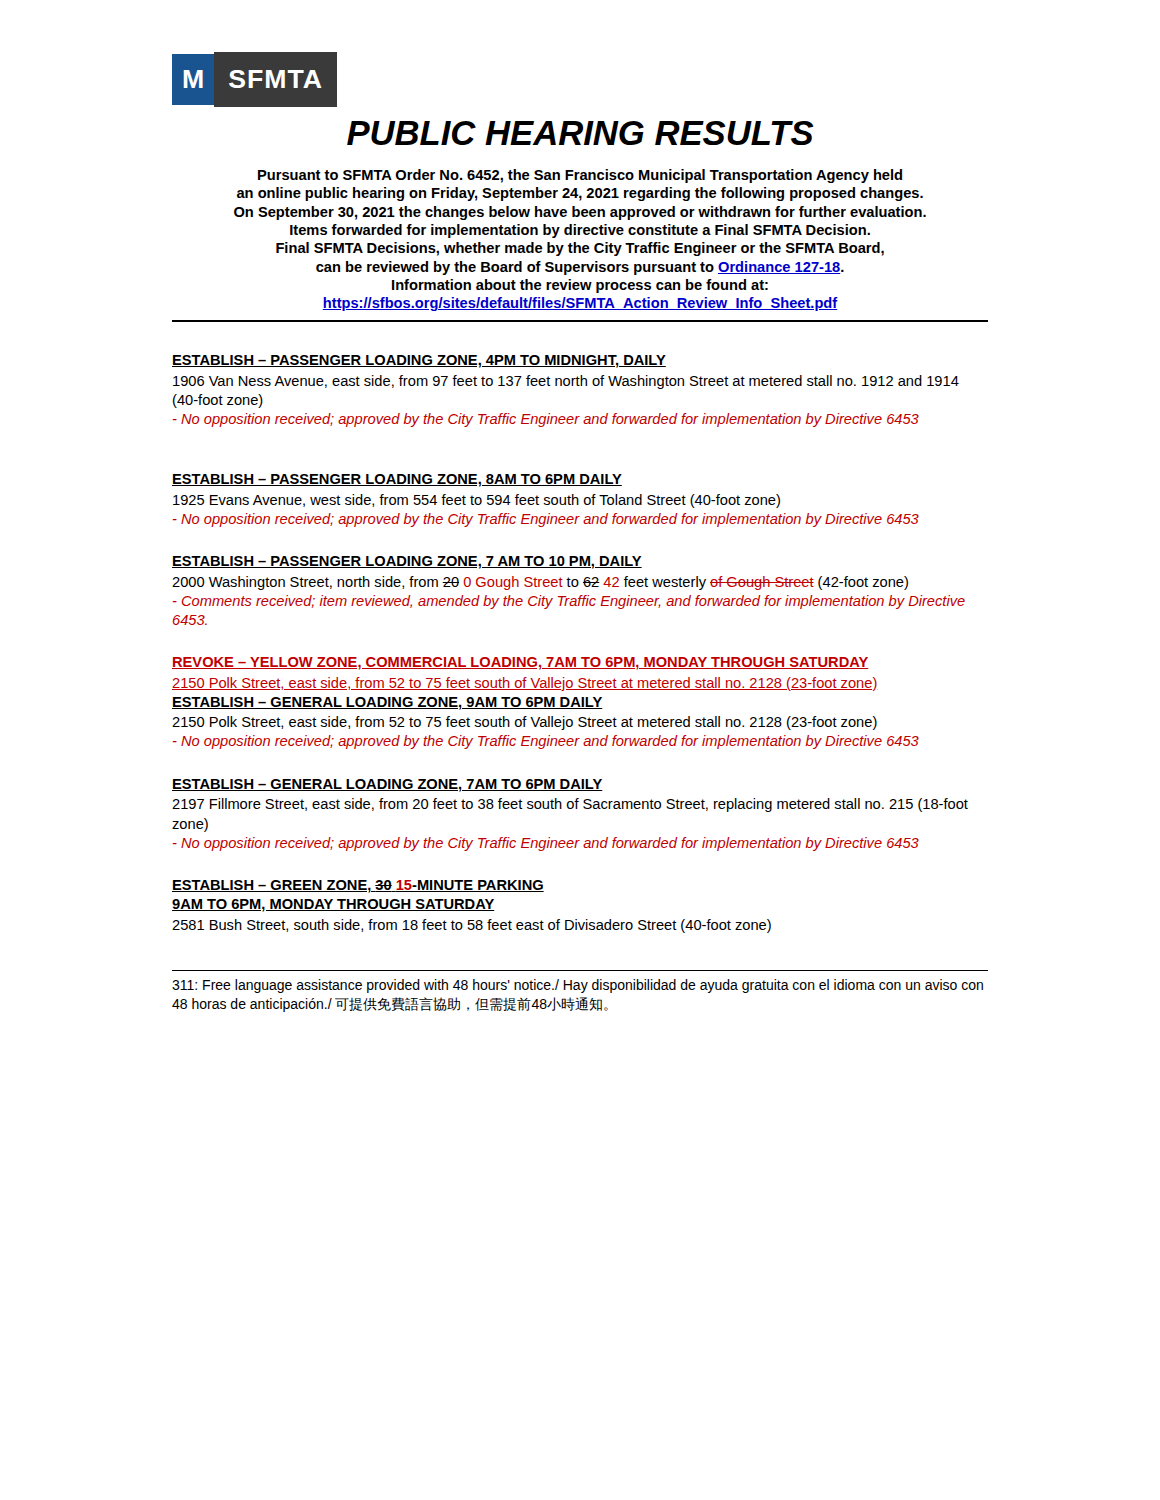MSFMTA
PUBLIC HEARING RESULTS
Pursuant to SFMTA Order No. 6452, the San Francisco Municipal Transportation Agency held
an online public hearing on Friday, September 24, 2021 regarding the following proposed changes.
On September 30, 2021 the changes below have been approved or withdrawn for further evaluation.
Items forwarded for implementation by directive constitute a Final SFMTA Decision.
Final SFMTA Decisions, whether made by the City Traffic Engineer or the SFMTA Board,
can be reviewed by the Board of Supervisors pursuant to Ordinance 127-18.
Information about the review process can be found at:
https://sfbos.org/sites/default/files/SFMTA_Action_Review_Info_Sheet.pdf
ESTABLISH – PASSENGER LOADING ZONE, 4PM TO MIDNIGHT, DAILY
1906 Van Ness Avenue, east side, from 97 feet to 137 feet north of Washington Street at metered stall no. 1912 and 1914 (40-foot zone)
- No opposition received; approved by the City Traffic Engineer and forwarded for implementation by Directive 6453
ESTABLISH – PASSENGER LOADING ZONE, 8AM TO 6PM DAILY
1925 Evans Avenue, west side, from 554 feet to 594 feet south of Toland Street (40-foot zone)
- No opposition received; approved by the City Traffic Engineer and forwarded for implementation by Directive 6453
ESTABLISH – PASSENGER LOADING ZONE, 7 AM TO 10 PM, DAILY
2000 Washington Street, north side, from 20 0 Gough Street to 62 42 feet westerly of Gough Street (42-foot zone)
- Comments received; item reviewed, amended by the City Traffic Engineer, and forwarded for implementation by Directive 6453.
REVOKE – YELLOW ZONE, COMMERCIAL LOADING, 7AM TO 6PM, MONDAY THROUGH SATURDAY
2150 Polk Street, east side, from 52 to 75 feet south of Vallejo Street at metered stall no. 2128 (23-foot zone)
ESTABLISH – GENERAL LOADING ZONE, 9AM TO 6PM DAILY
2150 Polk Street, east side, from 52 to 75 feet south of Vallejo Street at metered stall no. 2128 (23-foot zone)
- No opposition received; approved by the City Traffic Engineer and forwarded for implementation by Directive 6453
ESTABLISH – GENERAL LOADING ZONE, 7AM TO 6PM DAILY
2197 Fillmore Street, east side, from 20 feet to 38 feet south of Sacramento Street, replacing metered stall no. 215 (18-foot zone)
- No opposition received; approved by the City Traffic Engineer and forwarded for implementation by Directive 6453
ESTABLISH – GREEN ZONE, 30 15-MINUTE PARKING
9AM TO 6PM, MONDAY THROUGH SATURDAY
2581 Bush Street, south side, from 18 feet to 58 feet east of Divisadero Street (40-foot zone)
311: Free language assistance provided with 48 hours' notice./ Hay disponibilidad de ayuda gratuita con el idioma con un aviso con 48 horas de anticipación./ 可提供免費語言協助，但需提前48小時通知。